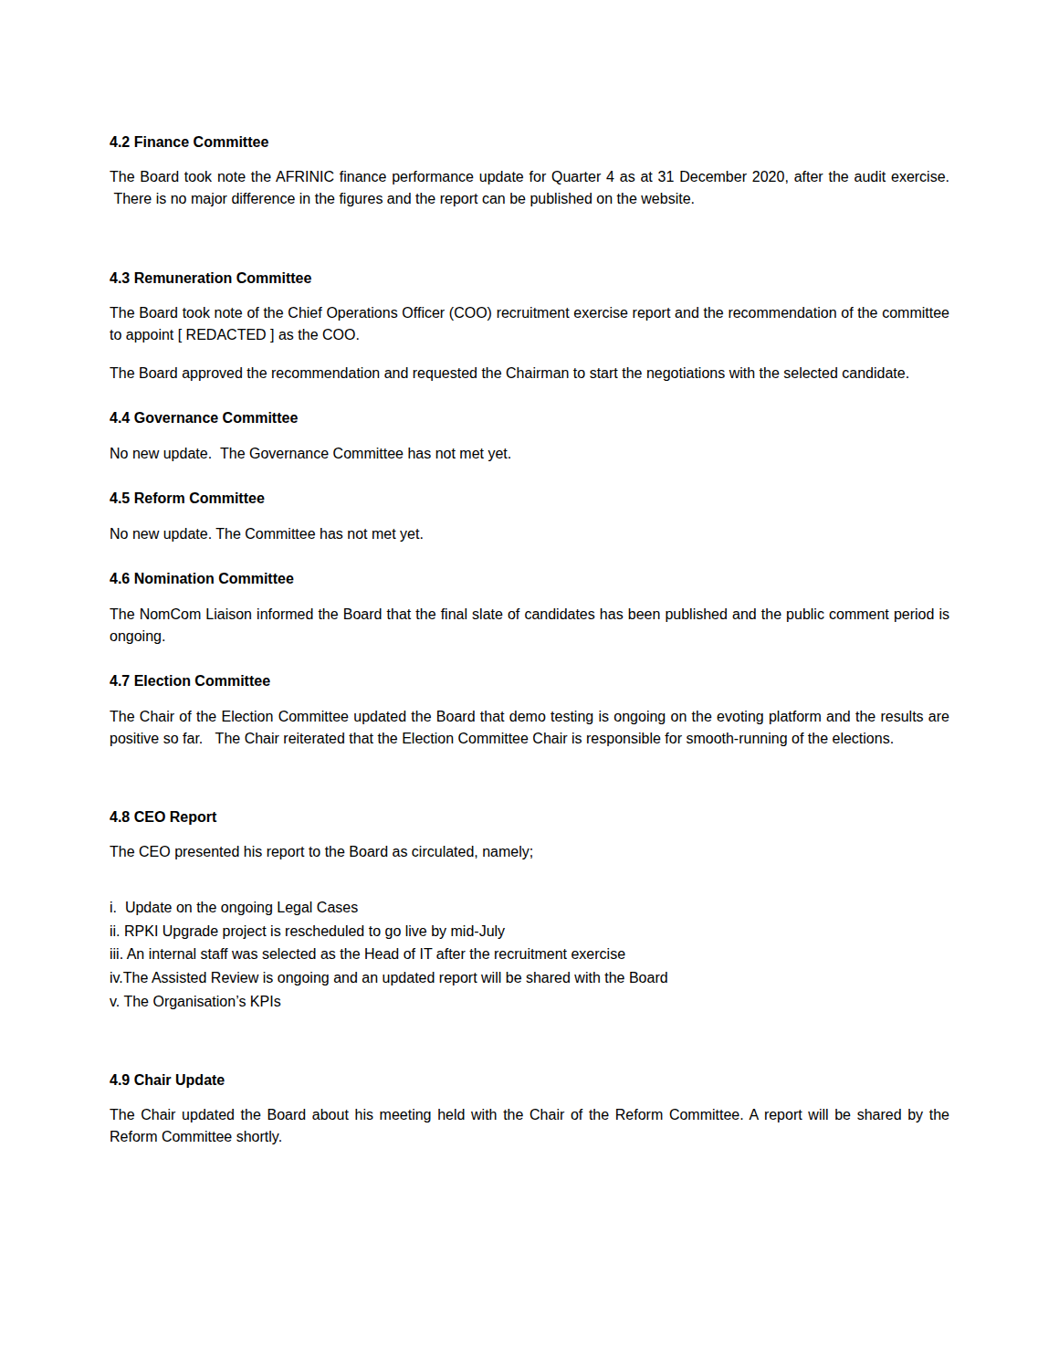4.2 Finance Committee
The Board took note the AFRINIC finance performance update for Quarter 4 as at 31 December 2020, after the audit exercise. There is no major difference in the figures and the report can be published on the website.
4.3 Remuneration Committee
The Board took note of the Chief Operations Officer (COO) recruitment exercise report and the recommendation of the committee to appoint [ REDACTED ] as the COO.
The Board approved the recommendation and requested the Chairman to start the negotiations with the selected candidate.
4.4 Governance Committee
No new update. The Governance Committee has not met yet.
4.5 Reform Committee
No new update. The Committee has not met yet.
4.6 Nomination Committee
The NomCom Liaison informed the Board that the final slate of candidates has been published and the public comment period is ongoing.
4.7 Election Committee
The Chair of the Election Committee updated the Board that demo testing is ongoing on the evoting platform and the results are positive so far. The Chair reiterated that the Election Committee Chair is responsible for smooth-running of the elections.
4.8 CEO Report
The CEO presented his report to the Board as circulated, namely;
i. Update on the ongoing Legal Cases
ii. RPKI Upgrade project is rescheduled to go live by mid-July
iii. An internal staff was selected as the Head of IT after the recruitment exercise
iv.The Assisted Review is ongoing and an updated report will be shared with the Board
v. The Organisation’s KPIs
4.9 Chair Update
The Chair updated the Board about his meeting held with the Chair of the Reform Committee. A report will be shared by the Reform Committee shortly.